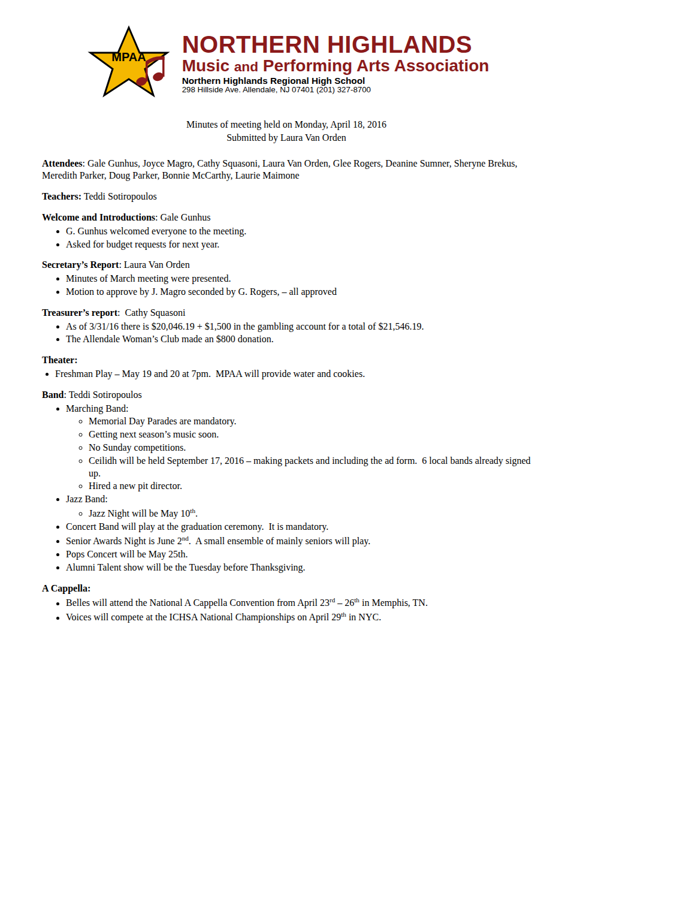MPAA
NORTHERN HIGHLANDS
Music and Performing Arts Association
Northern Highlands Regional High School
298 Hillside Ave. Allendale, NJ 07401 (201) 327-8700
Minutes of meeting held on Monday, April 18, 2016
Submitted by Laura Van Orden
Attendees: Gale Gunhus, Joyce Magro, Cathy Squasoni, Laura Van Orden, Glee Rogers, Deanine Sumner, Sheryne Brekus, Meredith Parker, Doug Parker, Bonnie McCarthy, Laurie Maimone
Teachers: Teddi Sotiropoulos
Welcome and Introductions
: Gale Gunhus
G. Gunhus welcomed everyone to the meeting.
Asked for budget requests for next year.
Secretary’s Report
: Laura Van Orden
Minutes of March meeting were presented.
Motion to approve by J. Magro seconded by G. Rogers, – all approved
Treasurer’s report
: Cathy Squasoni
As of 3/31/16 there is $20,046.19 + $1,500 in the gambling account for a total of $21,546.19.
The Allendale Woman’s Club made an $800 donation.
Theater:
Freshman Play – May 19 and 20 at 7pm. MPAA will provide water and cookies.
Band
: Teddi Sotiropoulos
Marching Band:
Memorial Day Parades are mandatory.
Getting next season’s music soon.
No Sunday competitions.
Ceilidh will be held September 17, 2016 – making packets and including the ad form. 6 local bands already signed up.
Hired a new pit director.
Jazz Band:
Jazz Night will be May 10th.
Concert Band will play at the graduation ceremony. It is mandatory.
Senior Awards Night is June 2nd. A small ensemble of mainly seniors will play.
Pops Concert will be May 25th.
Alumni Talent show will be the Tuesday before Thanksgiving.
A Cappella:
Belles will attend the National A Cappella Convention from April 23rd – 26th in Memphis, TN.
Voices will compete at the ICHSA National Championships on April 29th in NYC.